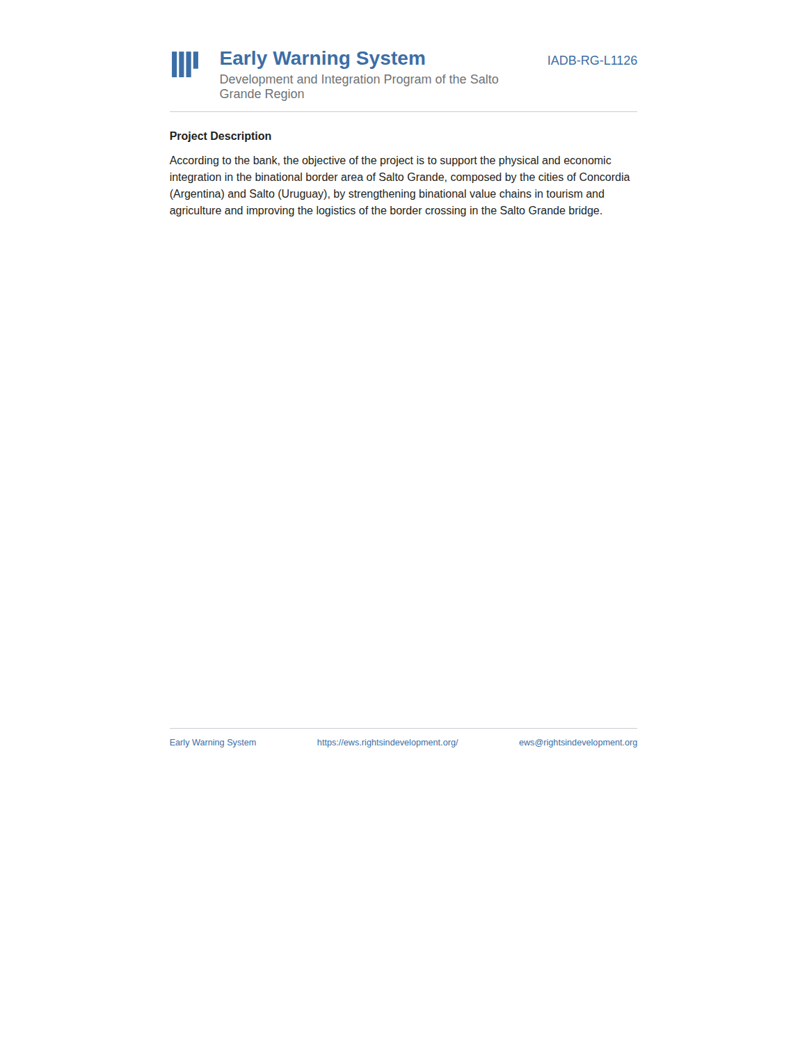Early Warning System Development and Integration Program of the Salto Grande Region
IADB-RG-L1126
Project Description
According to the bank, the objective of the project is to support the physical and economic integration in the binational border area of Salto Grande, composed by the cities of Concordia (Argentina) and Salto (Uruguay), by strengthening binational value chains in tourism and agriculture and improving the logistics of the border crossing in the Salto Grande bridge.
Early Warning System
https://ews.rightsindevelopment.org/
ews@rightsindevelopment.org